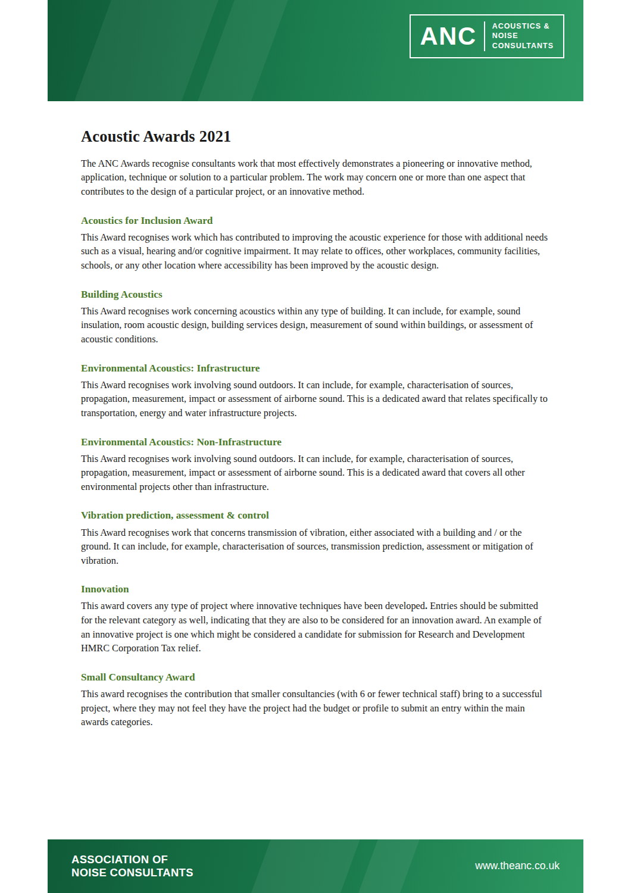ANC Acoustics &
Noise
Consultants
Acoustic Awards 2021
The ANC Awards recognise consultants work that most effectively demonstrates a pioneering or innovative method, application, technique or solution to a particular problem. The work may concern one or more than one aspect that contributes to the design of a particular project, or an innovative method.
Acoustics for Inclusion Award
This Award recognises work which has contributed to improving the acoustic experience for those with additional needs such as a visual, hearing and/or cognitive impairment. It may relate to offices, other workplaces, community facilities, schools, or any other location where accessibility has been improved by the acoustic design.
Building Acoustics
This Award recognises work concerning acoustics within any type of building. It can include, for example, sound insulation, room acoustic design, building services design, measurement of sound within buildings, or assessment of acoustic conditions.
Environmental Acoustics: Infrastructure
This Award recognises work involving sound outdoors. It can include, for example, characterisation of sources, propagation, measurement, impact or assessment of airborne sound. This is a dedicated award that relates specifically to transportation, energy and water infrastructure projects.
Environmental Acoustics: Non-Infrastructure
This Award recognises work involving sound outdoors. It can include, for example, characterisation of sources, propagation, measurement, impact or assessment of airborne sound. This is a dedicated award that covers all other environmental projects other than infrastructure.
Vibration prediction, assessment & control
This Award recognises work that concerns transmission of vibration, either associated with a building and / or the ground. It can include, for example, characterisation of sources, transmission prediction, assessment or mitigation of vibration.
Innovation
This award covers any type of project where innovative techniques have been developed. Entries should be submitted for the relevant category as well, indicating that they are also to be considered for an innovation award. An example of an innovative project is one which might be considered a candidate for submission for Research and Development HMRC Corporation Tax relief.
Small Consultancy Award
This award recognises the contribution that smaller consultancies (with 6 or fewer technical staff) bring to a successful project, where they may not feel they have the project had the budget or profile to submit an entry within the main awards categories.
Association of
Noise Consultants
www.theanc.co.uk